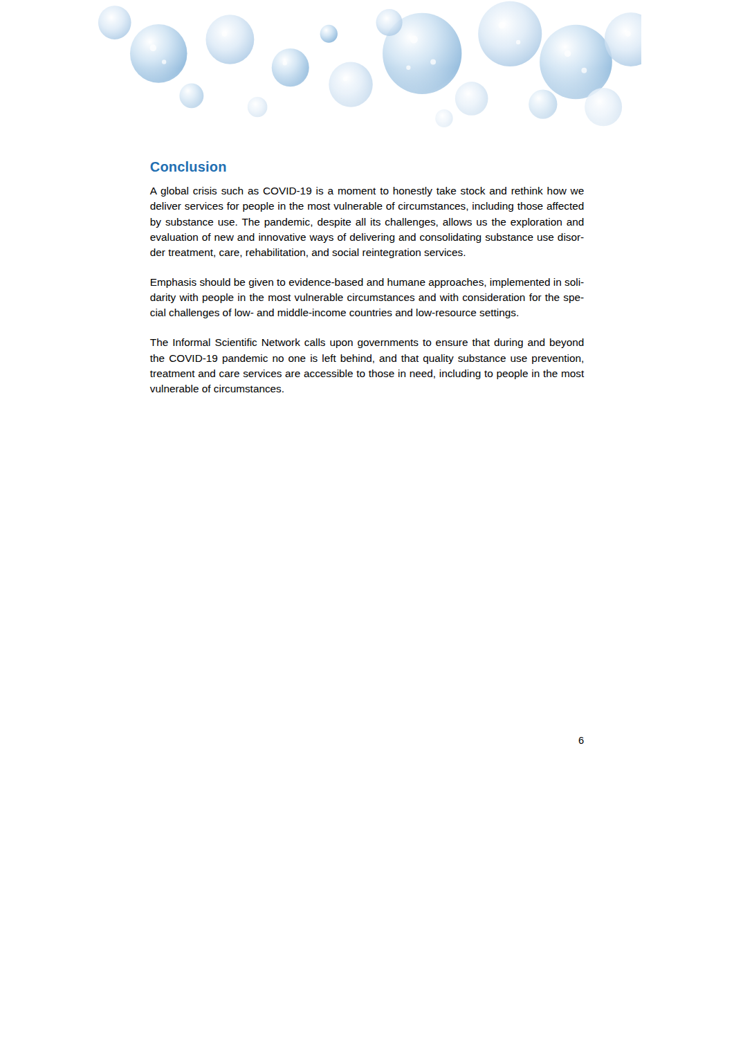Conclusion
A global crisis such as COVID-19 is a moment to honestly take stock and rethink how we deliver services for people in the most vulnerable of circumstances, including those affected by substance use. The pandemic, despite all its challenges, allows us the exploration and evaluation of new and innovative ways of delivering and consolidating substance use disorder treatment, care, rehabilitation, and social reintegration services.
Emphasis should be given to evidence-based and humane approaches, implemented in solidarity with people in the most vulnerable circumstances and with consideration for the special challenges of low- and middle-income countries and low-resource settings.
The Informal Scientific Network calls upon governments to ensure that during and beyond the COVID-19 pandemic no one is left behind, and that quality substance use prevention, treatment and care services are accessible to those in need, including to people in the most vulnerable of circumstances.
6